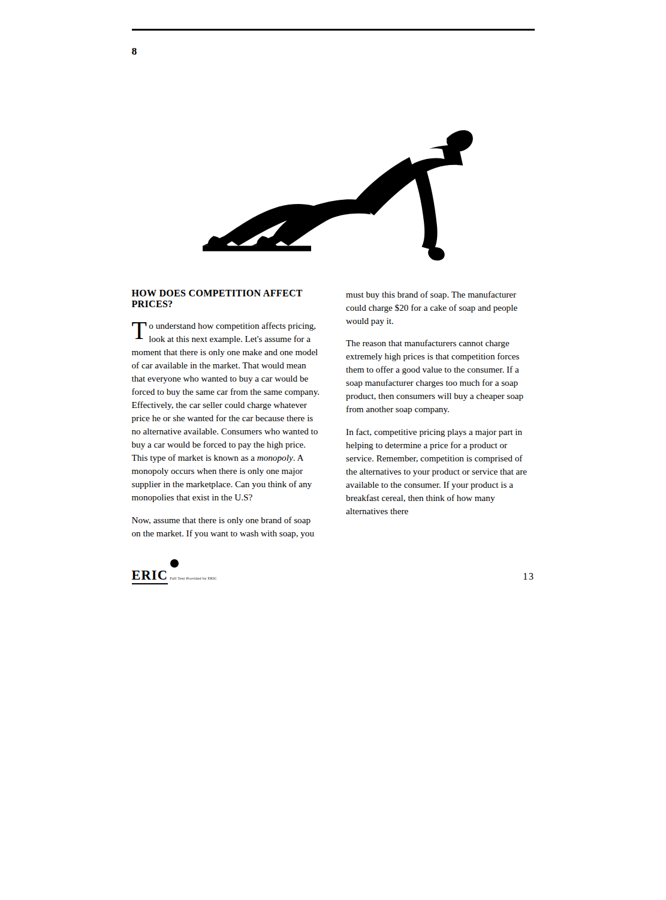8
Sprinter in starting blocks A stylized black-and-white illustration of a runner crouched in starting blocks, ready to begin a race.
How Does Competition Affect Prices?
To understand how competition affects pricing, look at this next example. Let's assume for a moment that there is only one make and one model of car available in the market. That would mean that everyone who wanted to buy a car would be forced to buy the same car from the same company. Effectively, the car seller could charge whatever price he or she wanted for the car because there is no alternative available. Consumers who wanted to buy a car would be forced to pay the high price. This type of market is known as a monopoly. A monopoly occurs when there is only one major supplier in the marketplace. Can you think of any monopolies that exist in the U.S?
Now, assume that there is only one brand of soap on the market. If you want to wash with soap, you must buy this brand of soap. The manufacturer could charge $20 for a cake of soap and people would pay it.
The reason that manufacturers cannot charge extremely high prices is that competition forces them to offer a good value to the consumer. If a soap manufacturer charges too much for a soap product, then consumers will buy a cheaper soap from another soap company.
In fact, competitive pricing plays a major part in helping to determine a price for a product or service. Remember, competition is comprised of the alternatives to your product or service that are available to the consumer. If your product is a breakfast cereal, then think of how many alternatives there
ERIC Full Text Provided by ERIC
13